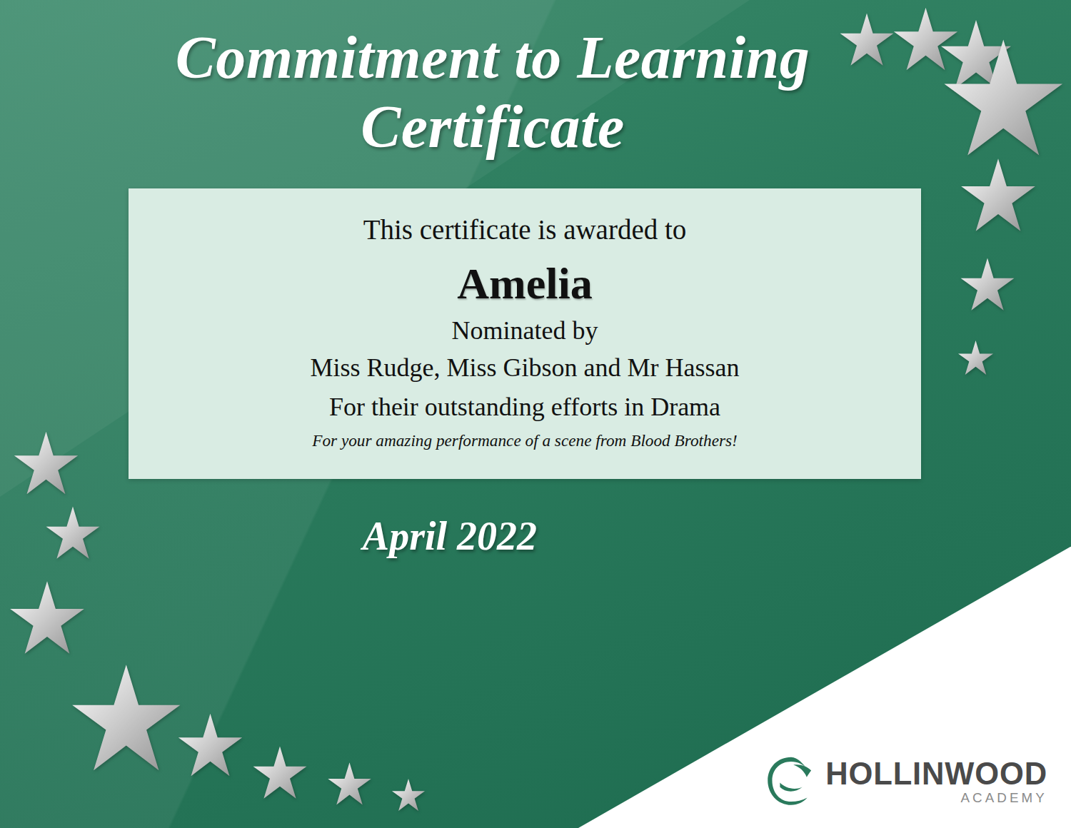Commitment to Learning
Certificate
This certificate is awarded to
Amelia
Nominated by
Miss Rudge, Miss Gibson and Mr Hassan
For their outstanding efforts in Drama
For your amazing performance of a scene from Blood Brothers!
April 2022
HOLLINWOOD ACADEMY